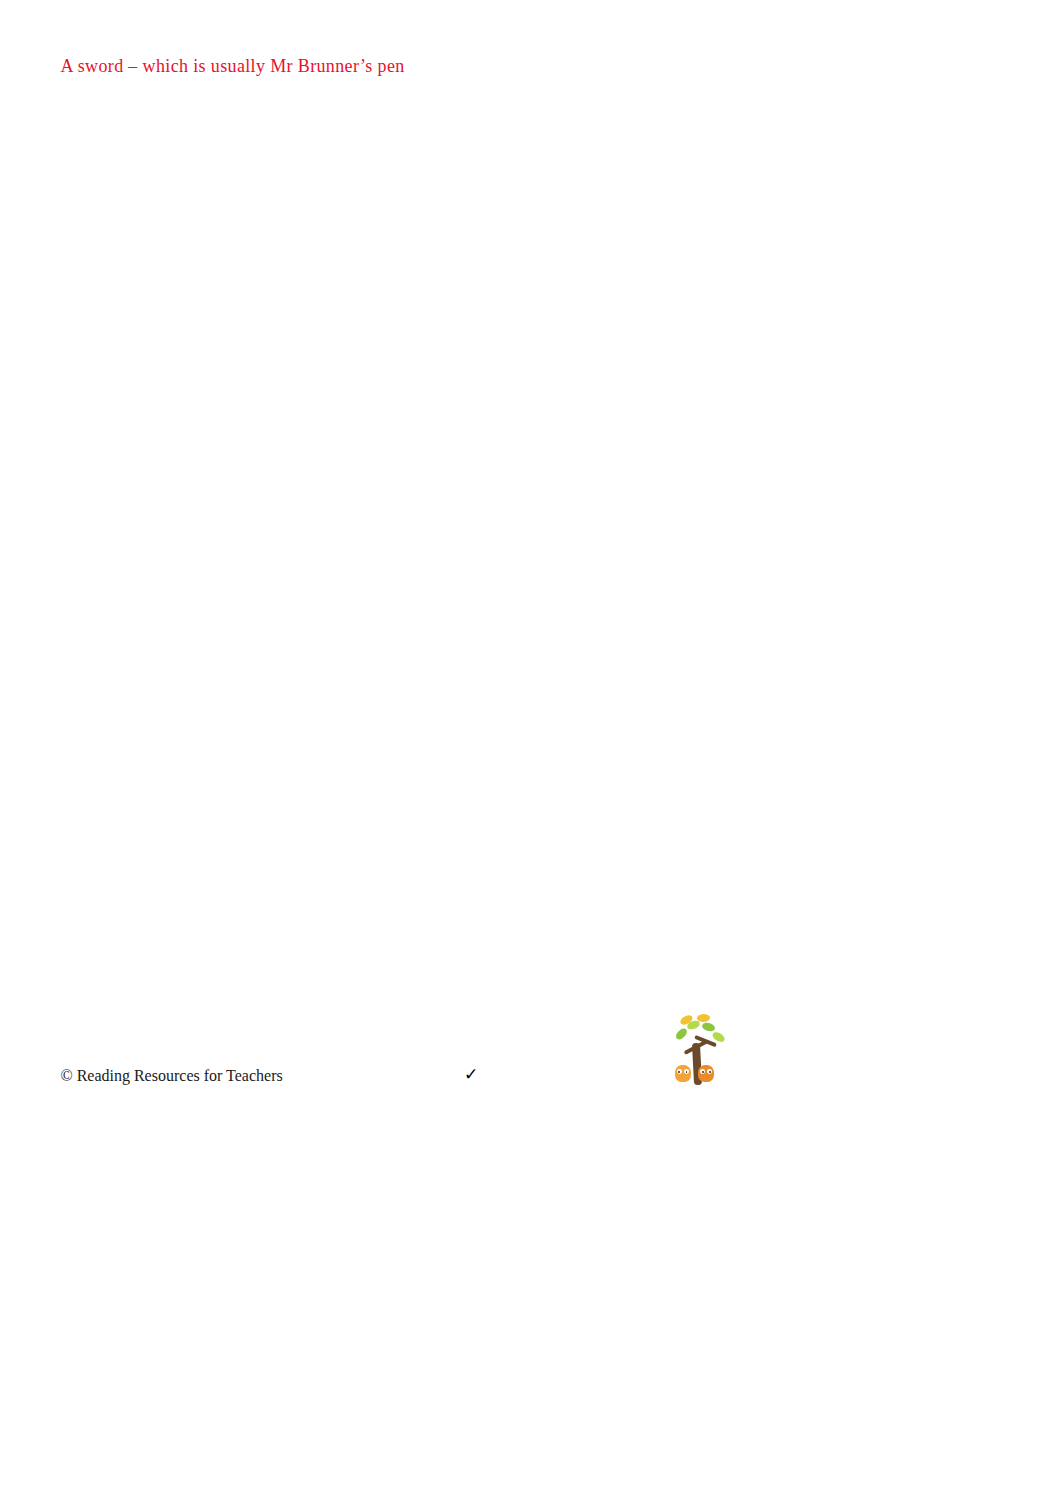A sword – which is usually Mr Brunner’s pen
© Reading Resources for Teachers
✓